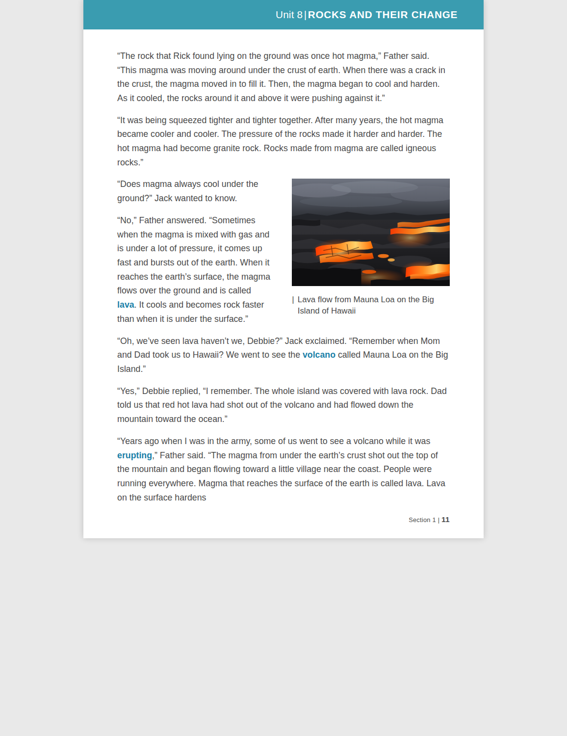Unit 8|ROCKS AND THEIR CHANGE
“The rock that Rick found lying on the ground was once hot magma,” Father said. “This magma was moving around under the crust of earth. When there was a crack in the crust, the magma moved in to fill it. Then, the magma began to cool and harden. As it cooled, the rocks around it and above it were pushing against it.”
“It was being squeezed tighter and tighter together. After many years, the hot magma became cooler and cooler. The pressure of the rocks made it harder and harder. The hot magma had become granite rock. Rocks made from magma are called igneous rocks.”
Lava flow from Mauna Loa on the Big Island of Hawaii
“Does magma always cool under the ground?” Jack wanted to know.
“No,” Father answered. “Sometimes when the magma is mixed with gas and is under a lot of pressure, it comes up fast and bursts out of the earth. When it reaches the earth’s surface, the magma flows over the ground and is called lava. It cools and becomes rock faster than when it is under the surface.”
“Oh, we’ve seen lava haven’t we, Debbie?” Jack exclaimed. “Remember when Mom and Dad took us to Hawaii? We went to see the volcano called Mauna Loa on the Big Island.”
“Yes,” Debbie replied, “I remember. The whole island was covered with lava rock. Dad told us that red hot lava had shot out of the volcano and had flowed down the mountain toward the ocean.”
“Years ago when I was in the army, some of us went to see a volcano while it was erupting,” Father said. “The magma from under the earth’s crust shot out the top of the mountain and began flowing toward a little village near the coast. People were running everywhere. Magma that reaches the surface of the earth is called lava. Lava on the surface hardens
Section 1 | 11